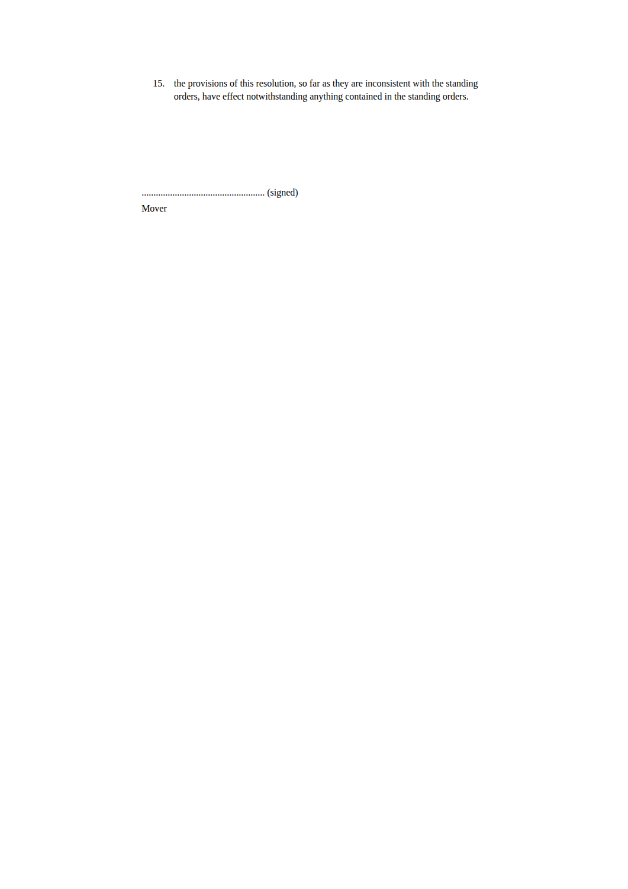the provisions of this resolution, so far as they are inconsistent with the standing orders, have effect notwithstanding anything contained in the standing orders.
.................................................... (signed)
Mover